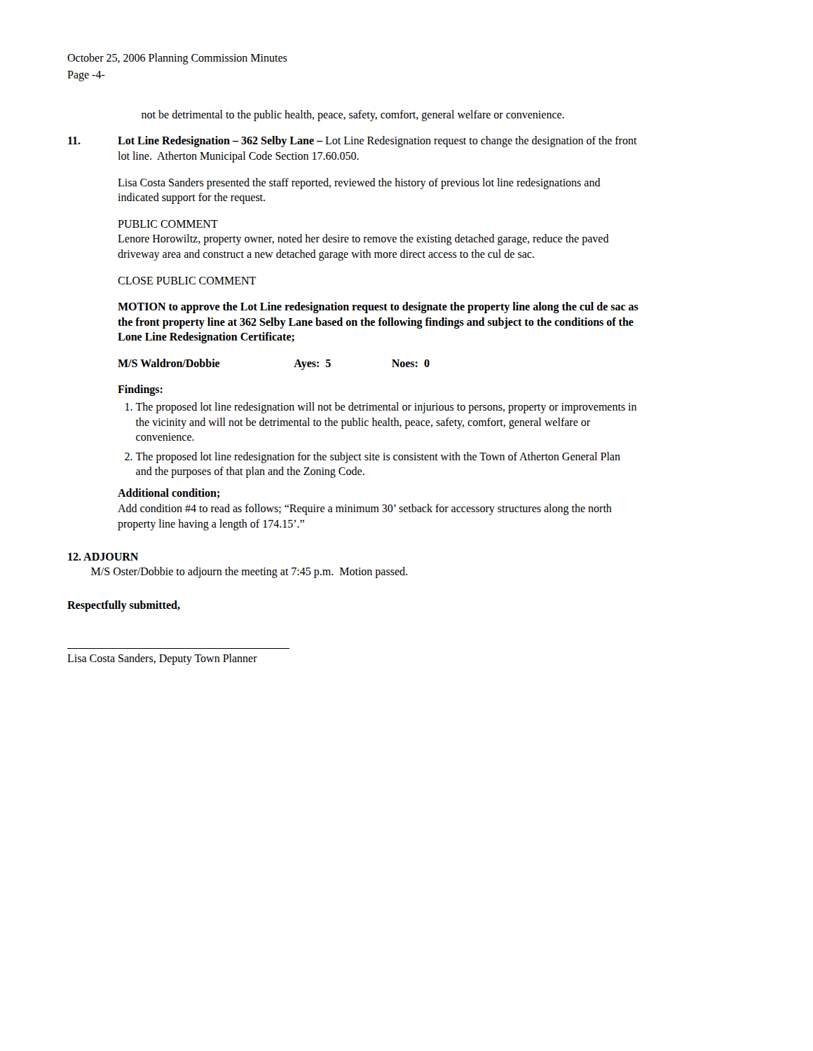October 25, 2006 Planning Commission Minutes
Page -4-
not be detrimental to the public health, peace, safety, comfort, general welfare or convenience.
11.
Lot Line Redesignation – 362 Selby Lane – Lot Line Redesignation request to change the designation of the front lot line. Atherton Municipal Code Section 17.60.050.
Lisa Costa Sanders presented the staff reported, reviewed the history of previous lot line redesignations and indicated support for the request.
PUBLIC COMMENT
Lenore Horowiltz, property owner, noted her desire to remove the existing detached garage, reduce the paved driveway area and construct a new detached garage with more direct access to the cul de sac.
CLOSE PUBLIC COMMENT
MOTION to approve the Lot Line redesignation request to designate the property line along the cul de sac as the front property line at 362 Selby Lane based on the following findings and subject to the conditions of the Lone Line Redesignation Certificate;
M/S Waldron/Dobbie Ayes: 5 Noes: 0
Findings:
The proposed lot line redesignation will not be detrimental or injurious to persons, property or improvements in the vicinity and will not be detrimental to the public health, peace, safety, comfort, general welfare or convenience.
The proposed lot line redesignation for the subject site is consistent with the Town of Atherton General Plan and the purposes of that plan and the Zoning Code.
Additional condition;
Add condition #4 to read as follows; “Require a minimum 30’ setback for accessory structures along the north property line having a length of 174.15’.”
12. ADJOURN
M/S Oster/Dobbie to adjourn the meeting at 7:45 p.m. Motion passed.
Respectfully submitted,
Lisa Costa Sanders, Deputy Town Planner